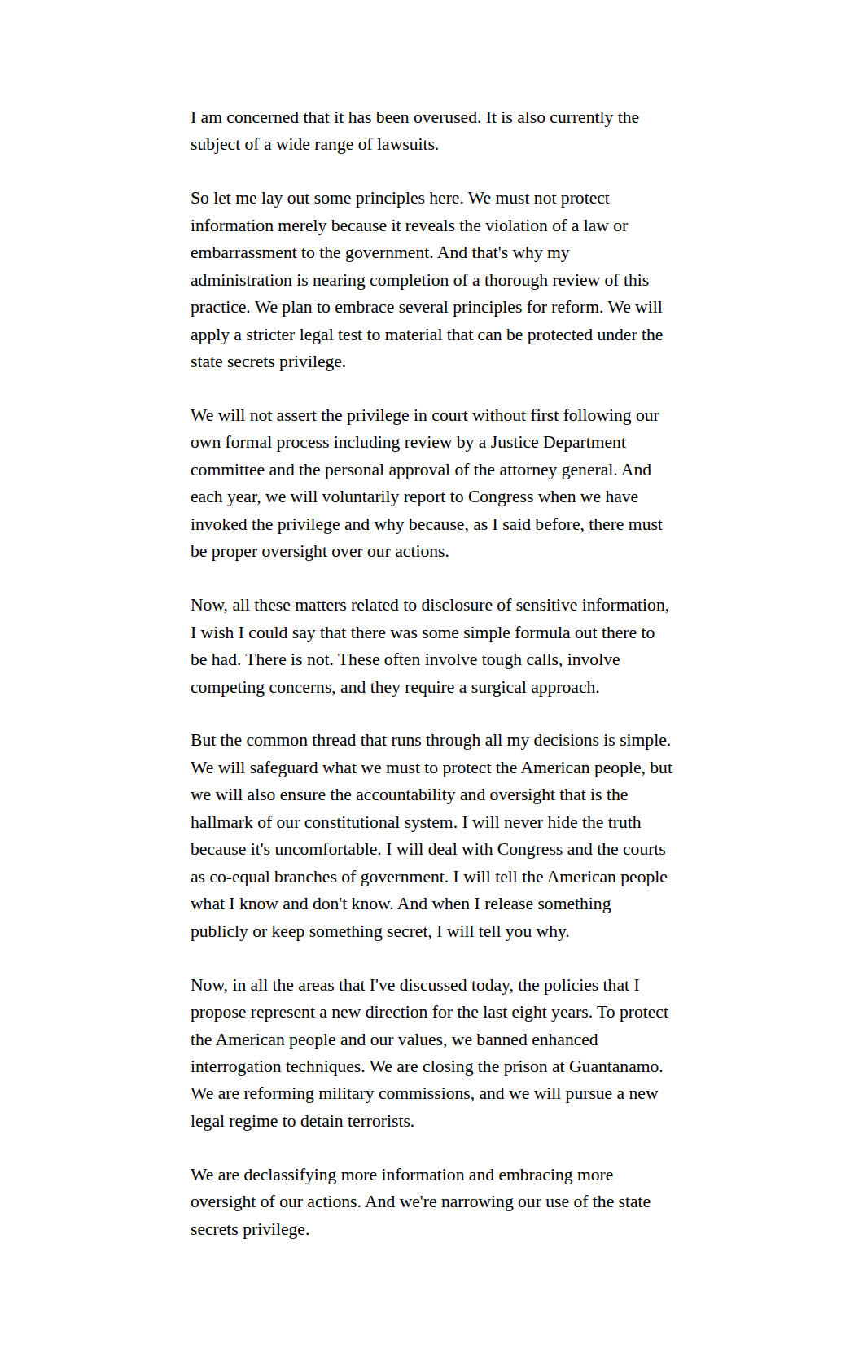I am concerned that it has been overused. It is also currently the subject of a wide range of lawsuits.
So let me lay out some principles here. We must not protect information merely because it reveals the violation of a law or embarrassment to the government. And that's why my administration is nearing completion of a thorough review of this practice. We plan to embrace several principles for reform. We will apply a stricter legal test to material that can be protected under the state secrets privilege.
We will not assert the privilege in court without first following our own formal process including review by a Justice Department committee and the personal approval of the attorney general. And each year, we will voluntarily report to Congress when we have invoked the privilege and why because, as I said before, there must be proper oversight over our actions.
Now, all these matters related to disclosure of sensitive information, I wish I could say that there was some simple formula out there to be had. There is not. These often involve tough calls, involve competing concerns, and they require a surgical approach.
But the common thread that runs through all my decisions is simple. We will safeguard what we must to protect the American people, but we will also ensure the accountability and oversight that is the hallmark of our constitutional system. I will never hide the truth because it's uncomfortable. I will deal with Congress and the courts as co-equal branches of government. I will tell the American people what I know and don't know. And when I release something publicly or keep something secret, I will tell you why.
Now, in all the areas that I've discussed today, the policies that I propose represent a new direction for the last eight years. To protect the American people and our values, we banned enhanced interrogation techniques. We are closing the prison at Guantanamo. We are reforming military commissions, and we will pursue a new legal regime to detain terrorists.
We are declassifying more information and embracing more oversight of our actions. And we're narrowing our use of the state secrets privilege.